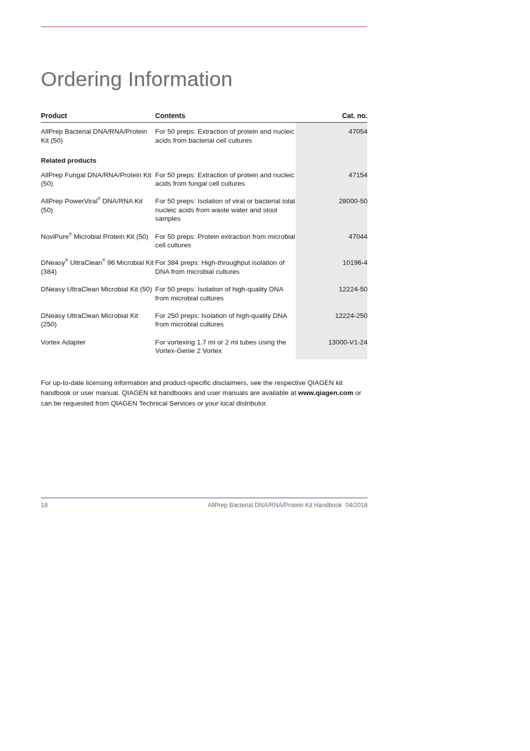Ordering Information
| Product | Contents | Cat. no. |
| --- | --- | --- |
| AllPrep Bacterial DNA/RNA/Protein Kit (50) | For 50 preps: Extraction of protein and nucleic acids from bacterial cell cultures | 47054 |
| Related products | | |
| AllPrep Fungal DNA/RNA/Protein Kit (50) | For 50 preps: Extraction of protein and nucleic acids from fungal cell cultures | 47154 |
| AllPrep PowerViral ® DNA/RNA Kit (50) | For 50 preps: Isolation of viral or bacterial total nucleic acids from waste water and stool samples | 28000-50 |
| NoviPure ® Microbial Protein Kit (50) | For 50 preps: Protein extraction from microbial cell cultures | 47044 |
| DNeasy ® UltraClean ® 96 Microbial Kit (384) | For 384 preps: High-throughput isolation of DNA from microbial cultures | 10196-4 |
| DNeasy UltraClean Microbial Kit (50) | For 50 preps: Isolation of high-quality DNA from microbial cultures | 12224-50 |
| DNeasy UltraClean Microbial Kit (250) | For 250 preps: Isolation of high-quality DNA from microbial cultures | 12224-250 |
| Vortex Adapter | For vortexing 1.7 ml or 2 ml tubes using the Vortex-Genie 2 Vortex | 13000-V1-24 |
For up-to-date licensing information and product-specific disclaimers, see the respective QIAGEN kit handbook or user manual. QIAGEN kit handbooks and user manuals are available at www.qiagen.com or can be requested from QIAGEN Technical Services or your local distributor.
18 AllPrep Bacterial DNA/RNA/Protein Kit Handbook 04/2018